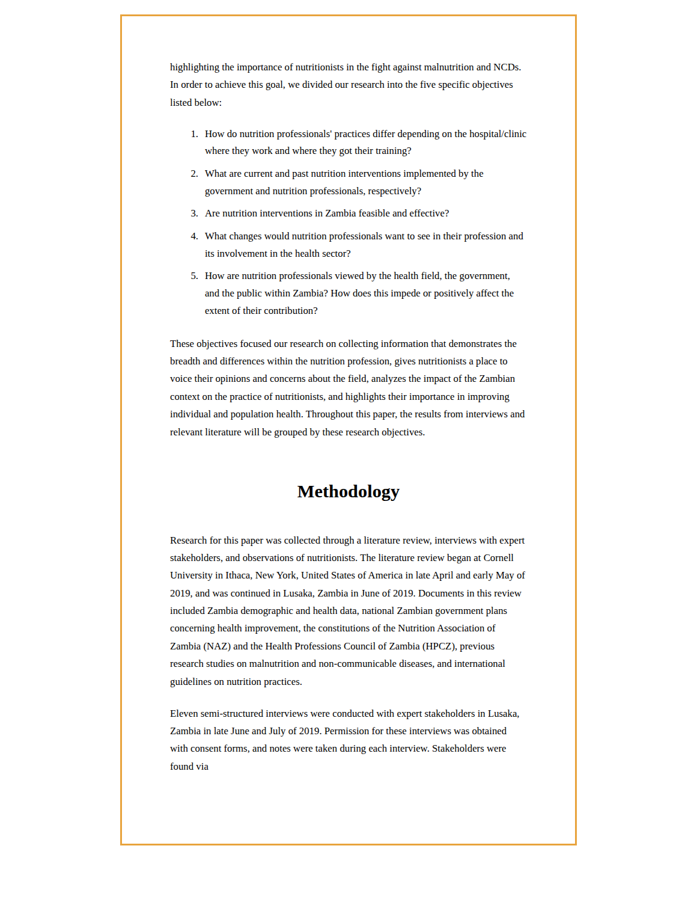highlighting the importance of nutritionists in the fight against malnutrition and NCDs. In order to achieve this goal, we divided our research into the five specific objectives listed below:
How do nutrition professionals' practices differ depending on the hospital/clinic where they work and where they got their training?
What are current and past nutrition interventions implemented by the government and nutrition professionals, respectively?
Are nutrition interventions in Zambia feasible and effective?
What changes would nutrition professionals want to see in their profession and its involvement in the health sector?
How are nutrition professionals viewed by the health field, the government, and the public within Zambia? How does this impede or positively affect the extent of their contribution?
These objectives focused our research on collecting information that demonstrates the breadth and differences within the nutrition profession, gives nutritionists a place to voice their opinions and concerns about the field, analyzes the impact of the Zambian context on the practice of nutritionists, and highlights their importance in improving individual and population health. Throughout this paper, the results from interviews and relevant literature will be grouped by these research objectives.
Methodology
Research for this paper was collected through a literature review, interviews with expert stakeholders, and observations of nutritionists. The literature review began at Cornell University in Ithaca, New York, United States of America in late April and early May of 2019, and was continued in Lusaka, Zambia in June of 2019. Documents in this review included Zambia demographic and health data, national Zambian government plans concerning health improvement, the constitutions of the Nutrition Association of Zambia (NAZ) and the Health Professions Council of Zambia (HPCZ), previous research studies on malnutrition and non-communicable diseases, and international guidelines on nutrition practices.
Eleven semi-structured interviews were conducted with expert stakeholders in Lusaka, Zambia in late June and July of 2019. Permission for these interviews was obtained with consent forms, and notes were taken during each interview. Stakeholders were found via